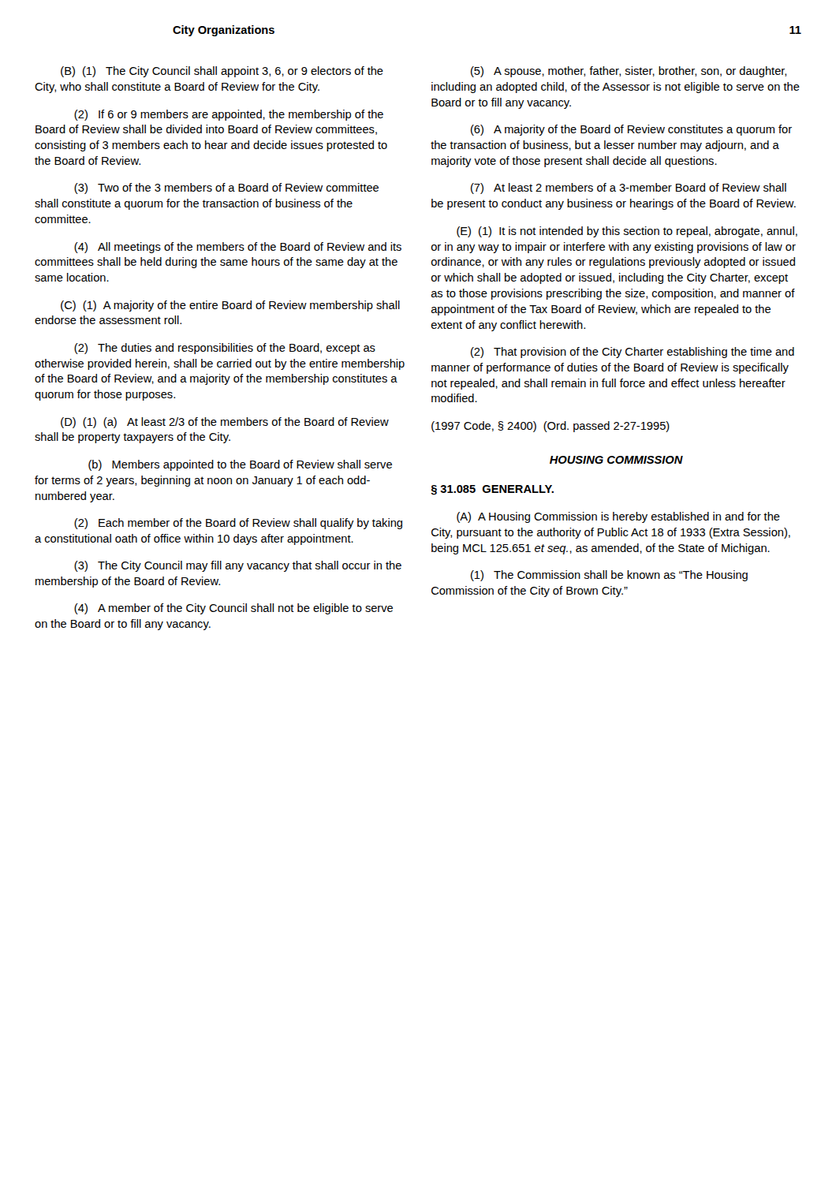City Organizations 11
(B) (1) The City Council shall appoint 3, 6, or 9 electors of the City, who shall constitute a Board of Review for the City.
(2) If 6 or 9 members are appointed, the membership of the Board of Review shall be divided into Board of Review committees, consisting of 3 members each to hear and decide issues protested to the Board of Review.
(3) Two of the 3 members of a Board of Review committee shall constitute a quorum for the transaction of business of the committee.
(4) All meetings of the members of the Board of Review and its committees shall be held during the same hours of the same day at the same location.
(C) (1) A majority of the entire Board of Review membership shall endorse the assessment roll.
(2) The duties and responsibilities of the Board, except as otherwise provided herein, shall be carried out by the entire membership of the Board of Review, and a majority of the membership constitutes a quorum for those purposes.
(D) (1) (a) At least 2/3 of the members of the Board of Review shall be property taxpayers of the City.
(b) Members appointed to the Board of Review shall serve for terms of 2 years, beginning at noon on January 1 of each odd-numbered year.
(2) Each member of the Board of Review shall qualify by taking a constitutional oath of office within 10 days after appointment.
(3) The City Council may fill any vacancy that shall occur in the membership of the Board of Review.
(4) A member of the City Council shall not be eligible to serve on the Board or to fill any vacancy.
(5) A spouse, mother, father, sister, brother, son, or daughter, including an adopted child, of the Assessor is not eligible to serve on the Board or to fill any vacancy.
(6) A majority of the Board of Review constitutes a quorum for the transaction of business, but a lesser number may adjourn, and a majority vote of those present shall decide all questions.
(7) At least 2 members of a 3-member Board of Review shall be present to conduct any business or hearings of the Board of Review.
(E) (1) It is not intended by this section to repeal, abrogate, annul, or in any way to impair or interfere with any existing provisions of law or ordinance, or with any rules or regulations previously adopted or issued or which shall be adopted or issued, including the City Charter, except as to those provisions prescribing the size, composition, and manner of appointment of the Tax Board of Review, which are repealed to the extent of any conflict herewith.
(2) That provision of the City Charter establishing the time and manner of performance of duties of the Board of Review is specifically not repealed, and shall remain in full force and effect unless hereafter modified.
(1997 Code, § 2400) (Ord. passed 2-27-1995)
HOUSING COMMISSION
§ 31.085 GENERALLY.
(A) A Housing Commission is hereby established in and for the City, pursuant to the authority of Public Act 18 of 1933 (Extra Session), being MCL 125.651 et seq., as amended, of the State of Michigan.
(1) The Commission shall be known as “The Housing Commission of the City of Brown City.”